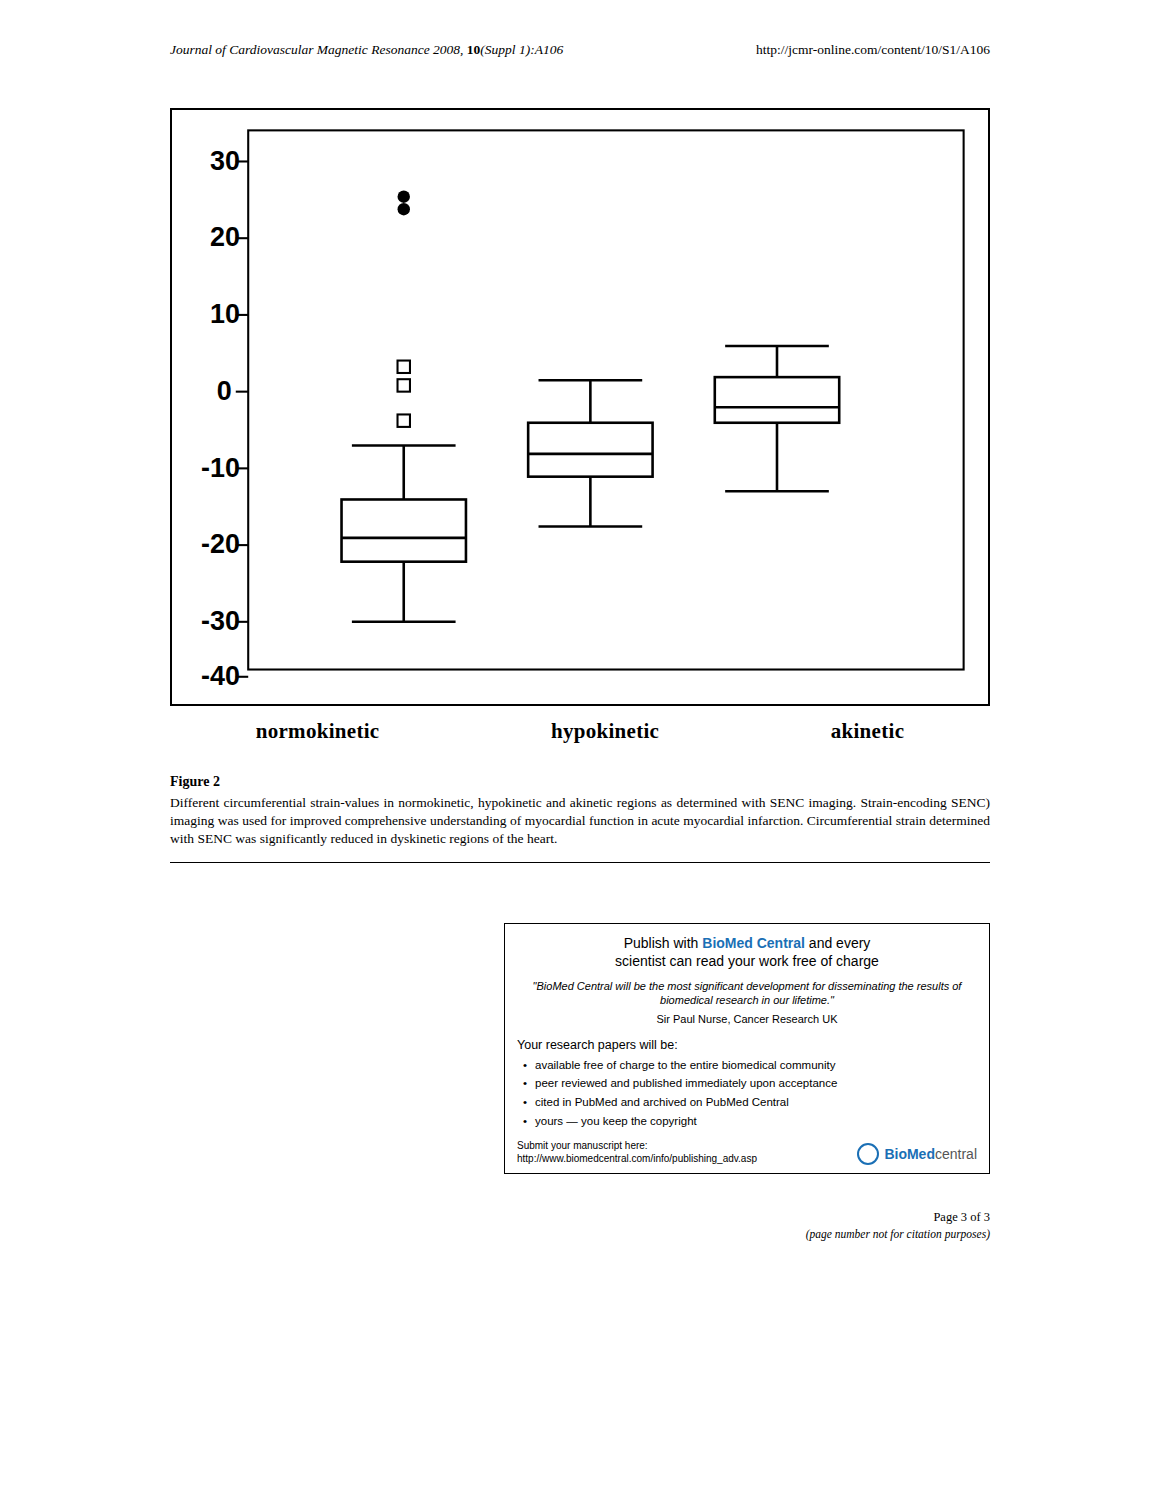Journal of Cardiovascular Magnetic Resonance 2008, 10(Suppl 1):A106
http://jcmr-online.com/content/10/S1/A106
30 20 10 0 -10 -20 -30 -40
normokinetic hypokinetic akinetic
Figure 2
Different circumferential strain-values in normokinetic, hypokinetic and akinetic regions as determined with SENC imaging. Strain-encoding SENC) imaging was used for improved comprehensive understanding of myocardial function in acute myocardial infarction. Circumferential strain determined with SENC was significantly reduced in dyskinetic regions of the heart.
Publish with Bio Med Central and every
scientist can read your work free of charge
"BioMed Central will be the most significant development for disseminating the results of biomedical research in our lifetime."
Sir Paul Nurse, Cancer Research UK
Your research papers will be:
available free of charge to the entire biomedical community
peer reviewed and published immediately upon acceptance
cited in PubMed and archived on PubMed Central
yours — you keep the copyright
Submit your manuscript here:
http://www.biomedcentral.com/info/publishing_adv.asp
BioMed central
Page 3 of 3
(page number not for citation purposes)